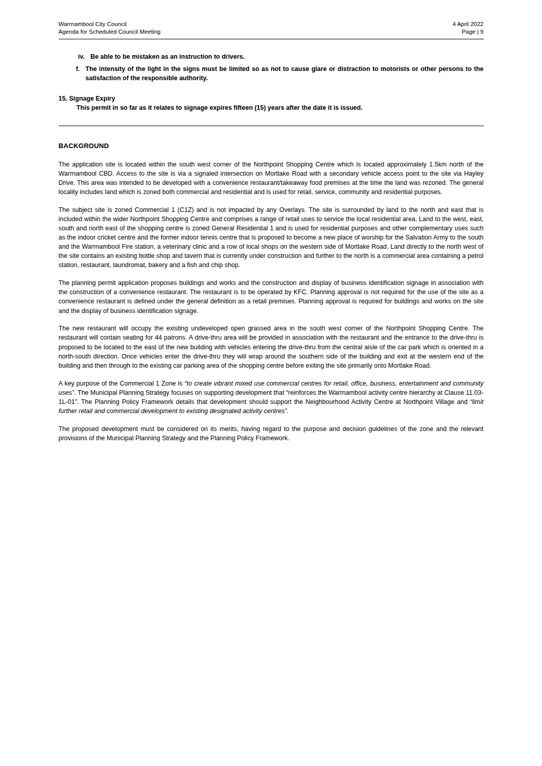Warrnambool City Council
Agenda for Scheduled Council Meeting
4 April 2022
Page | 9
iv. Be able to be mistaken as an instruction to drivers.
f. The intensity of the light in the signs must be limited so as not to cause glare or distraction to motorists or other persons to the satisfaction of the responsible authority.
15. Signage Expiry
This permit in so far as it relates to signage expires fifteen (15) years after the date it is issued.
BACKGROUND
The application site is located within the south west corner of the Northpoint Shopping Centre which is located approximately 1.5km north of the Warrnambool CBD. Access to the site is via a signaled intersection on Mortlake Road with a secondary vehicle access point to the site via Hayley Drive. This area was intended to be developed with a convenience restaurant/takeaway food premises at the time the land was rezoned. The general locality includes land which is zoned both commercial and residential and is used for retail, service, community and residential purposes.
The subject site is zoned Commercial 1 (C1Z) and is not impacted by any Overlays. The site is surrounded by land to the north and east that is included within the wider Northpoint Shopping Centre and comprises a range of retail uses to service the local residential area. Land to the west, east, south and north east of the shopping centre is zoned General Residential 1 and is used for residential purposes and other complementary uses such as the indoor cricket centre and the former indoor tennis centre that is proposed to become a new place of worship for the Salvation Army to the south and the Warrnambool Fire station, a veterinary clinic and a row of local shops on the western side of Mortlake Road. Land directly to the north west of the site contains an existing bottle shop and tavern that is currently under construction and further to the north is a commercial area containing a petrol station, restaurant, laundromat, bakery and a fish and chip shop.
The planning permit application proposes buildings and works and the construction and display of business identification signage in association with the construction of a convenience restaurant. The restaurant is to be operated by KFC. Planning approval is not required for the use of the site as a convenience restaurant is defined under the general definition as a retail premises. Planning approval is required for buildings and works on the site and the display of business identification signage.
The new restaurant will occupy the existing undeveloped open grassed area in the south west corner of the Northpoint Shopping Centre. The restaurant will contain seating for 44 patrons. A drive-thru area will be provided in association with the restaurant and the entrance to the drive-thru is proposed to be located to the east of the new building with vehicles entering the drive-thru from the central aisle of the car park which is oriented in a north-south direction. Once vehicles enter the drive-thru they will wrap around the southern side of the building and exit at the western end of the building and then through to the existing car parking area of the shopping centre before exiting the site primarily onto Mortlake Road.
A key purpose of the Commercial 1 Zone is “to create vibrant mixed use commercial centres for retail, office, business, entertainment and community uses”. The Municipal Planning Strategy focuses on supporting development that “reinforces the Warrnambool activity centre hierarchy at Clause 11.03-1L-01”. The Planning Policy Framework details that development should support the Neighbourhood Activity Centre at Northpoint Village and “limit further retail and commercial development to existing designated activity centres”.
The proposed development must be considered on its merits, having regard to the purpose and decision guidelines of the zone and the relevant provisions of the Municipal Planning Strategy and the Planning Policy Framework.